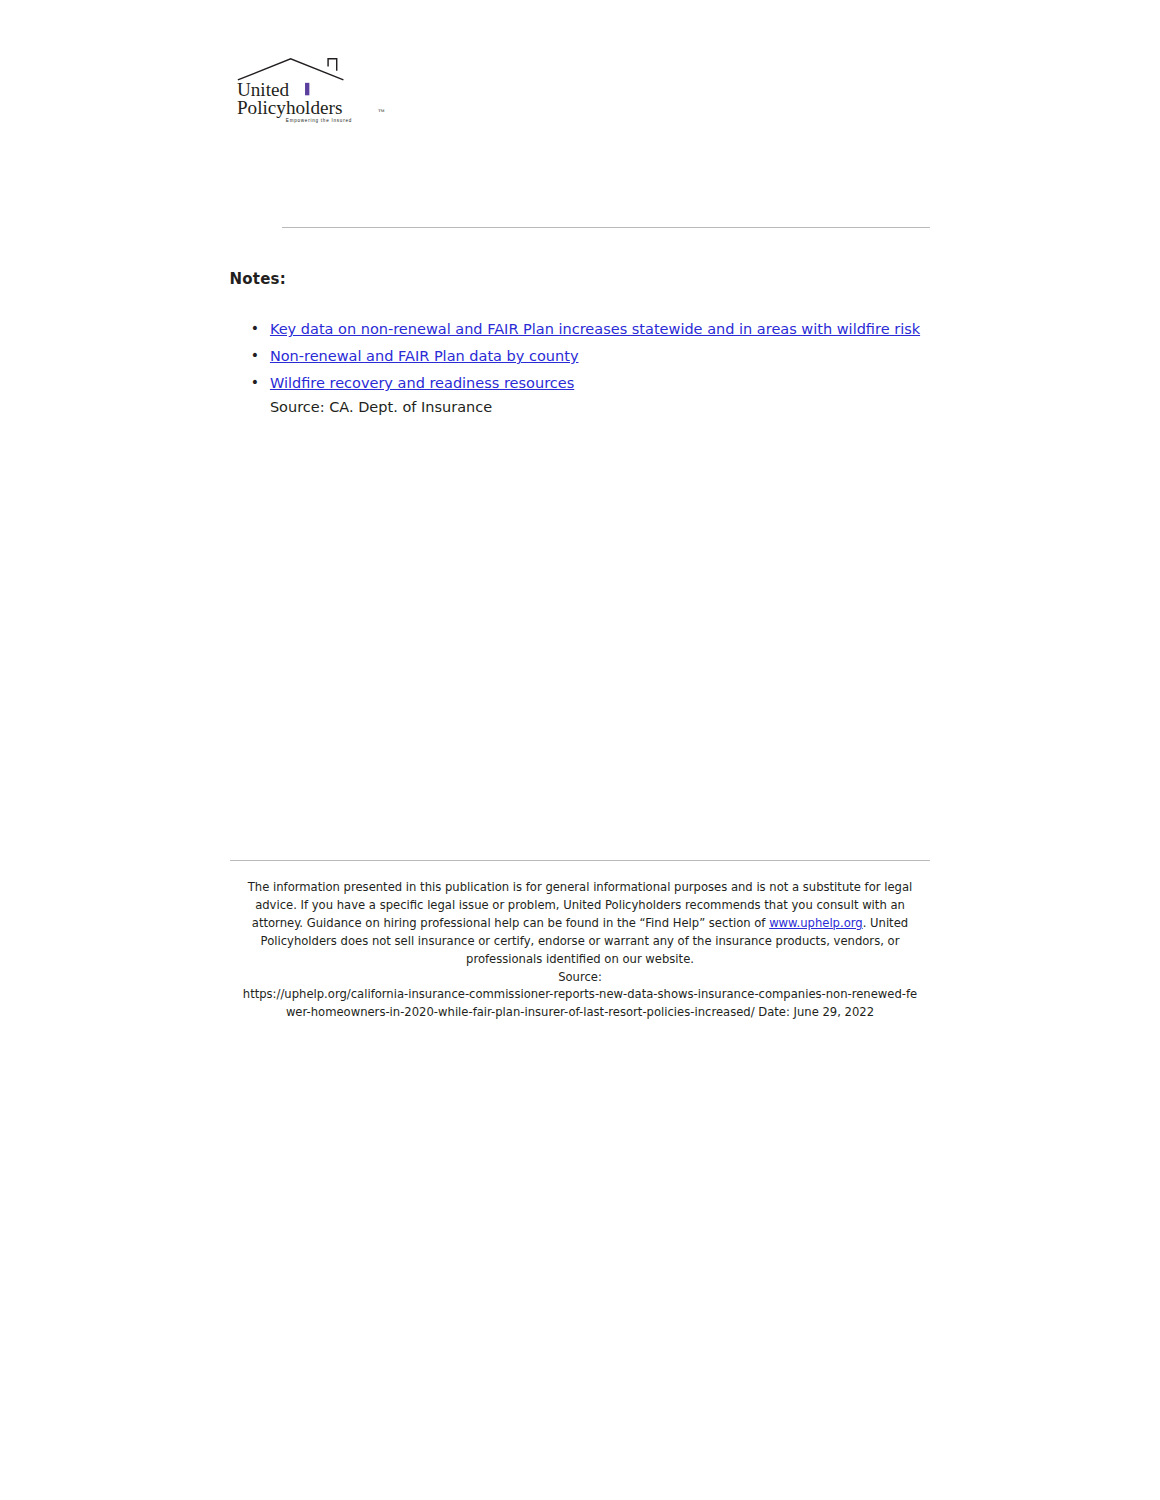United Policyholders ™ Empowering the Insured
Notes:
Key data on non-renewal and FAIR Plan increases statewide and in areas with wildfire risk
Non-renewal and FAIR Plan data by county
Wildfire recovery and readiness resources
Source: CA. Dept. of Insurance
The information presented in this publication is for general informational purposes and is not a substitute for legal advice. If you have a specific legal issue or problem, United Policyholders recommends that you consult with an attorney. Guidance on hiring professional help can be found in the “Find Help” section of www.uphelp.org. United Policyholders does not sell insurance or certify, endorse or warrant any of the insurance products, vendors, or professionals identified on our website. Source: https://uphelp.org/california-insurance-commissioner-reports-new-data-shows-insurance-companies-non-renewed-fewer-homeowners-in-2020-while-fair-plan-insurer-of-last-resort-policies-increased/ Date: June 29, 2022